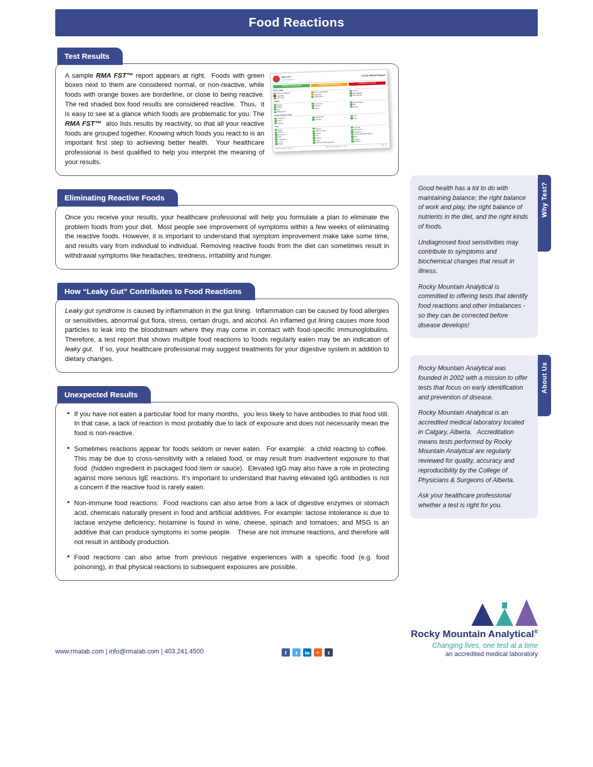Food Reactions
Test Results
A sample RMA FST™ report appears at right. Foods with green boxes next to them are considered normal, or non-reactive, while foods with orange boxes are borderline, or close to being reactive. The red shaded box food results are considered reactive. Thus, it is easy to see at a glance which foods are problematic for you. The RMA FST™ also lists results by reactivity, so that all your reactive foods are grouped together. Knowing which foods you react to is an important first step to achieving better health. Your healthcare professional is best qualified to help you interpret the meaning of your results.
RMA FST™
Food Sensitivity Test
FOOD GROUP Report
NORMAL (NOT REACTIVE) BORDERLINE (VALUE 0.5–0.9) ELEVATED (>1.0 VALUE)
Dairy / Egg
Alpha-Lactalbumin
Egg White
Milk (Cow)
Beta-Lactoglobulin
Egg Yolk
Milk (Goat)
Casein
Milk (Buffalo)
Milk (Sheep)
Grains
Barley
Gliadin
Rye
Wheat Bran
Couscous
Gluten
Spelt
Durum Wheat
Oat
Wheat
Grains (Gluten-Free)
Amaranth
Millet
Tapioca
Buckwheat
Polenta
Corn
Rice
Fruit
Apple
Banana
Blueberry
Date
Grapefruit
Lemon
Mango
Apricot
Black Currant
Cherry
Fig
Guava
Lime
Melon (Galia/Honeydew)
Avocado
Blackberry
Cranberry
Grape (Red/White/Black)
Kiwi
Lychee
Mulberry
Accession Number: A00001 Report Printed: September 14, 2015 Page 1 of 6
Eliminating Reactive Foods
Once you receive your results, your healthcare professional will help you formulate a plan to eliminate the problem foods from your diet. Most people see improvement of symptoms within a few weeks of eliminating the reactive foods. However, it is important to understand that symptom improvement make take some time, and results vary from individual to individual. Removing reactive foods from the diet can sometimes result in withdrawal symptoms like headaches, tiredness, irritability and hunger.
How “Leaky Gut” Contributes to Food Reactions
Leaky gut syndrome is caused by inflammation in the gut lining. Inflammation can be caused by food allergies or sensitivities, abnormal gut flora, stress, certain drugs, and alcohol. An inflamed gut lining causes more food particles to leak into the bloodstream where they may come in contact with food-specific immunoglobulins. Therefore, a test report that shows multiple food reactions to foods regularly eaten may be an indication of leaky gut. If so, your healthcare professional may suggest treatments for your digestive system in addition to dietary changes.
Unexpected Results
If you have not eaten a particular food for many months, you less likely to have antibodies to that food still. In that case, a lack of reaction is most probably due to lack of exposure and does not necessarily mean the food is non-reactive.
Sometimes reactions appear for foods seldom or never eaten. For example: a child reacting to coffee. This may be due to cross-sensitivity with a related food, or may result from inadvertent exposure to that food (hidden ingredient in packaged food item or sauce). Elevated IgG may also have a role in protecting against more serious IgE reactions. It's important to understand that having elevated IgG antibodies is not a concern if the reactive food is rarely eaten.
Non-immune food reactions: Food reactions can also arise from a lack of digestive enzymes or stomach acid, chemicals naturally present in food and artificial additives. For example: lactose intolerance is due to lactase enzyme deficiency; histamine is found in wine, cheese, spinach and tomatoes; and MSG is an additive that can produce symptoms in some people. These are not immune reactions, and therefore will not result in antibody production.
Food reactions can also arise from previous negative experiences with a specific food (e.g. food poisoning), in that physical reactions to subsequent exposures are possible.
Why Test?
Good health has a lot to do with maintaining balance; the right balance of work and play, the right balance of nutrients in the diet, and the right kinds of foods.
Undiagnosed food sensitivities may contribute to symptoms and biochemical changes that result in illness.
Rocky Mountain Analytical is committed to offering tests that identify food reactions and other imbalances - so they can be corrected before disease develops!
About Us
Rocky Mountain Analytical was founded in 2002 with a mission to offer tests that focus on early identification and prevention of disease.
Rocky Mountain Analytical is an accredited medical laboratory located in Calgary, Alberta. Accreditation means tests performed by Rocky Mountain Analytical are regularly reviewed for quality, accuracy and reproducibility by the College of Physicians & Surgeons of Alberta.
Ask your healthcare professional whether a test is right for you.
www.rmalab.com | info@rmalab.com | 403.241.4500
f t in + t
Rocky Mountain Analytical®
Changing lives, one test at a time
an accredited medical laboratory